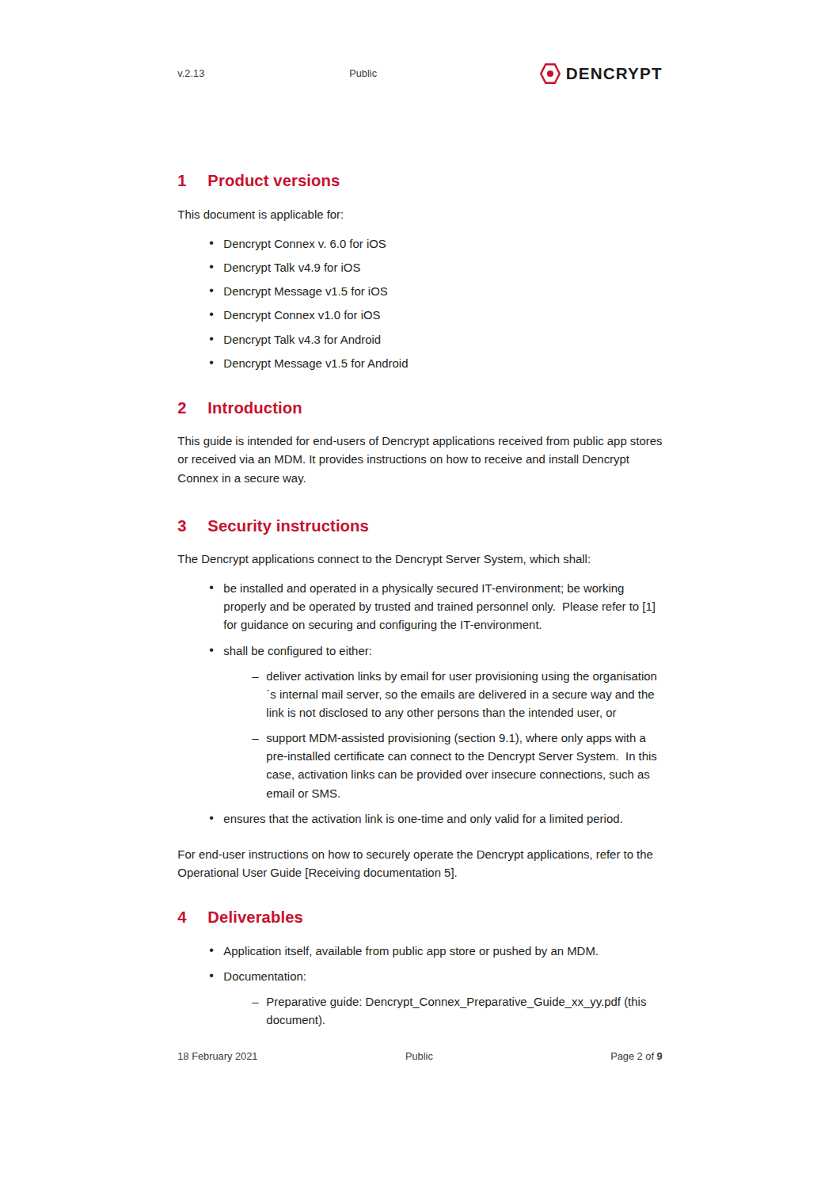v.2.13
Public
DENCRYPT
1 Product versions
This document is applicable for:
Dencrypt Connex v. 6.0 for iOS
Dencrypt Talk v4.9 for iOS
Dencrypt Message v1.5 for iOS
Dencrypt Connex v1.0 for iOS
Dencrypt Talk v4.3 for Android
Dencrypt Message v1.5 for Android
2 Introduction
This guide is intended for end-users of Dencrypt applications received from public app stores or received via an MDM. It provides instructions on how to receive and install Dencrypt Connex in a secure way.
3 Security instructions
The Dencrypt applications connect to the Dencrypt Server System, which shall:
be installed and operated in a physically secured IT-environment; be working properly and be operated by trusted and trained personnel only. Please refer to [1] for guidance on securing and configuring the IT-environment.
shall be configured to either:
deliver activation links by email for user provisioning using the organisation´s internal mail server, so the emails are delivered in a secure way and the link is not disclosed to any other persons than the intended user, or
support MDM-assisted provisioning (section 9.1), where only apps with a pre-installed certificate can connect to the Dencrypt Server System. In this case, activation links can be provided over insecure connections, such as email or SMS.
ensures that the activation link is one-time and only valid for a limited period.
For end-user instructions on how to securely operate the Dencrypt applications, refer to the Operational User Guide [Receiving documentation 5].
4 Deliverables
Application itself, available from public app store or pushed by an MDM.
Documentation:
Preparative guide: Dencrypt_Connex_Preparative_Guide_xx_yy.pdf (this document).
18 February 2021
Public
Page 2 of 9